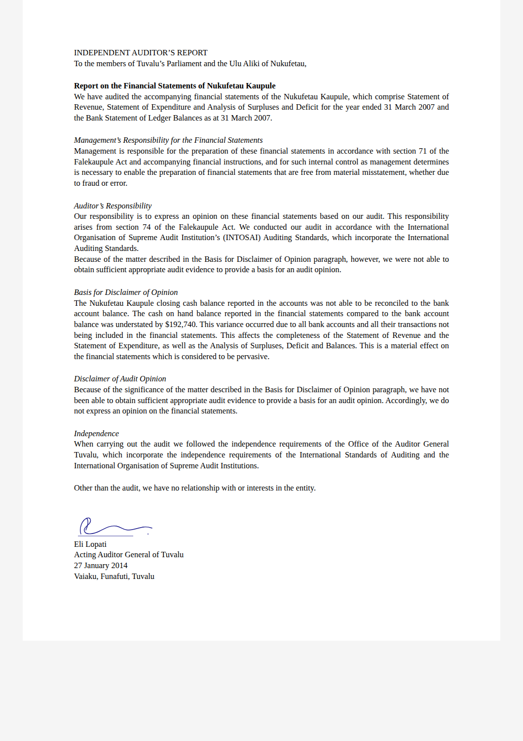INDEPENDENT AUDITOR’S REPORT
To the members of Tuvalu’s Parliament and the Ulu Aliki of Nukufetau,
Report on the Financial Statements of Nukufetau Kaupule
We have audited the accompanying financial statements of the Nukufetau Kaupule, which comprise Statement of Revenue, Statement of Expenditure and Analysis of Surpluses and Deficit for the year ended 31 March 2007 and the Bank Statement of Ledger Balances as at 31 March 2007.
Management’s Responsibility for the Financial Statements
Management is responsible for the preparation of these financial statements in accordance with section 71 of the Falekaupule Act and accompanying financial instructions, and for such internal control as management determines is necessary to enable the preparation of financial statements that are free from material misstatement, whether due to fraud or error.
Auditor’s Responsibility
Our responsibility is to express an opinion on these financial statements based on our audit. This responsibility arises from section 74 of the Falekaupule Act. We conducted our audit in accordance with the International Organisation of Supreme Audit Institution’s (INTOSAI) Auditing Standards, which incorporate the International Auditing Standards.
Because of the matter described in the Basis for Disclaimer of Opinion paragraph, however, we were not able to obtain sufficient appropriate audit evidence to provide a basis for an audit opinion.
Basis for Disclaimer of Opinion
The Nukufetau Kaupule closing cash balance reported in the accounts was not able to be reconciled to the bank account balance. The cash on hand balance reported in the financial statements compared to the bank account balance was understated by $192,740. This variance occurred due to all bank accounts and all their transactions not being included in the financial statements. This affects the completeness of the Statement of Revenue and the Statement of Expenditure, as well as the Analysis of Surpluses, Deficit and Balances. This is a material effect on the financial statements which is considered to be pervasive.
Disclaimer of Audit Opinion
Because of the significance of the matter described in the Basis for Disclaimer of Opinion paragraph, we have not been able to obtain sufficient appropriate audit evidence to provide a basis for an audit opinion. Accordingly, we do not express an opinion on the financial statements.
Independence
When carrying out the audit we followed the independence requirements of the Office of the Auditor General Tuvalu, which incorporate the independence requirements of the International Standards of Auditing and the International Organisation of Supreme Audit Institutions.
Other than the audit, we have no relationship with or interests in the entity.
Eli Lopati
Acting Auditor General of Tuvalu
27 January 2014
Vaiaku, Funafuti, Tuvalu